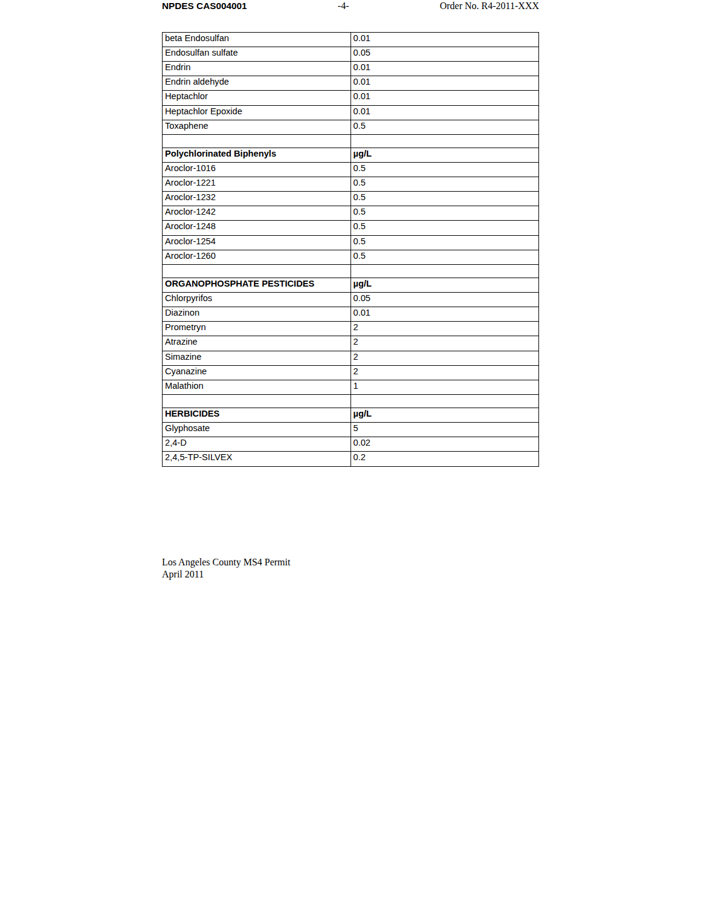NPDES CAS004001
-4-
Order No. R4-2011-XXX
| beta Endosulfan | 0.01 |
| Endosulfan sulfate | 0.05 |
| Endrin | 0.01 |
| Endrin aldehyde | 0.01 |
| Heptachlor | 0.01 |
| Heptachlor Epoxide | 0.01 |
| Toxaphene | 0.5 |
| Polychlorinated Biphenyls | µg/L |
| Aroclor-1016 | 0.5 |
| Aroclor-1221 | 0.5 |
| Aroclor-1232 | 0.5 |
| Aroclor-1242 | 0.5 |
| Aroclor-1248 | 0.5 |
| Aroclor-1254 | 0.5 |
| Aroclor-1260 | 0.5 |
| ORGANOPHOSPHATE PESTICIDES | µg/L |
| Chlorpyrifos | 0.05 |
| Diazinon | 0.01 |
| Prometryn | 2 |
| Atrazine | 2 |
| Simazine | 2 |
| Cyanazine | 2 |
| Malathion | 1 |
| HERBICIDES | µg/L |
| Glyphosate | 5 |
| 2,4-D | 0.02 |
| 2,4,5-TP-SILVEX | 0.2 |
Los Angeles County MS4 Permit
April 2011